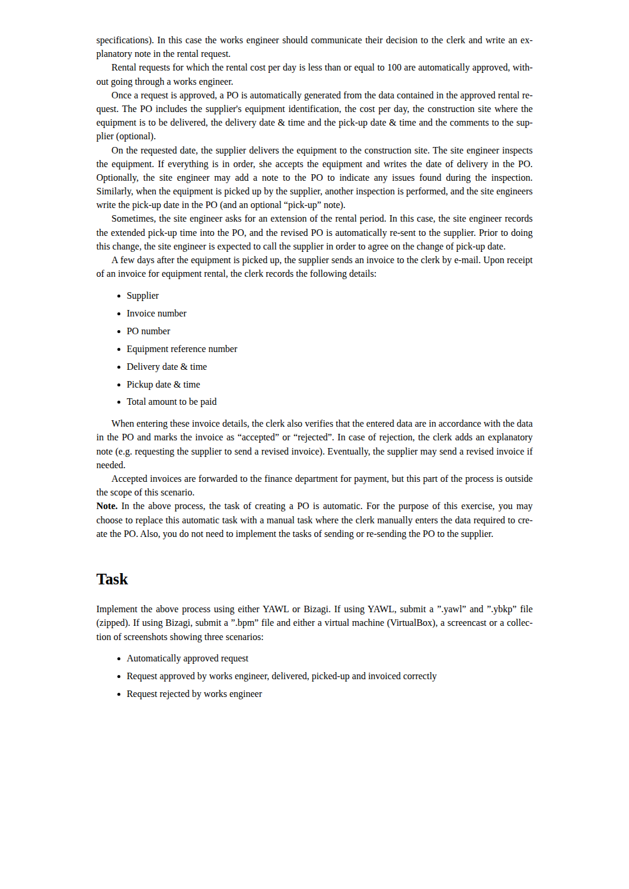specifications). In this case the works engineer should communicate their decision to the clerk and write an explanatory note in the rental request.
Rental requests for which the rental cost per day is less than or equal to 100 are automatically approved, without going through a works engineer.
Once a request is approved, a PO is automatically generated from the data contained in the approved rental request. The PO includes the supplier's equipment identification, the cost per day, the construction site where the equipment is to be delivered, the delivery date & time and the pick-up date & time and the comments to the supplier (optional).
On the requested date, the supplier delivers the equipment to the construction site. The site engineer inspects the equipment. If everything is in order, she accepts the equipment and writes the date of delivery in the PO. Optionally, the site engineer may add a note to the PO to indicate any issues found during the inspection. Similarly, when the equipment is picked up by the supplier, another inspection is performed, and the site engineers write the pick-up date in the PO (and an optional “pick-up” note).
Sometimes, the site engineer asks for an extension of the rental period. In this case, the site engineer records the extended pick-up time into the PO, and the revised PO is automatically re-sent to the supplier. Prior to doing this change, the site engineer is expected to call the supplier in order to agree on the change of pick-up date.
A few days after the equipment is picked up, the supplier sends an invoice to the clerk by e-mail. Upon receipt of an invoice for equipment rental, the clerk records the following details:
Supplier
Invoice number
PO number
Equipment reference number
Delivery date & time
Pickup date & time
Total amount to be paid
When entering these invoice details, the clerk also verifies that the entered data are in accordance with the data in the PO and marks the invoice as “accepted” or “rejected”. In case of rejection, the clerk adds an explanatory note (e.g. requesting the supplier to send a revised invoice). Eventually, the supplier may send a revised invoice if needed.
Accepted invoices are forwarded to the finance department for payment, but this part of the process is outside the scope of this scenario.
Note. In the above process, the task of creating a PO is automatic. For the purpose of this exercise, you may choose to replace this automatic task with a manual task where the clerk manually enters the data required to create the PO. Also, you do not need to implement the tasks of sending or re-sending the PO to the supplier.
Task
Implement the above process using either YAWL or Bizagi. If using YAWL, submit a ”.yawl” and ”.ybkp” file (zipped). If using Bizagi, submit a ”.bpm” file and either a virtual machine (VirtualBox), a screencast or a collection of screenshots showing three scenarios:
Automatically approved request
Request approved by works engineer, delivered, picked-up and invoiced correctly
Request rejected by works engineer